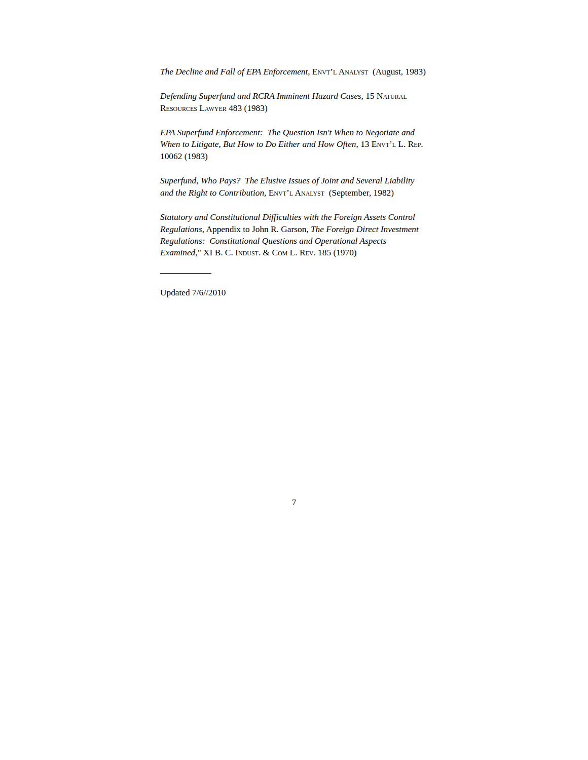The Decline and Fall of EPA Enforcement, Envt’l Analyst (August, 1983)
Defending Superfund and RCRA Imminent Hazard Cases, 15 Natural Resources Lawyer 483 (1983)
EPA Superfund Enforcement: The Question Isn't When to Negotiate and When to Litigate, But How to Do Either and How Often, 13 Envt’l L. Rep. 10062 (1983)
Superfund, Who Pays? The Elusive Issues of Joint and Several Liability and the Right to Contribution, Envt’l Analyst (September, 1982)
Statutory and Constitutional Difficulties with the Foreign Assets Control Regulations, Appendix to John R. Garson, The Foreign Direct Investment Regulations: Constitutional Questions and Operational Aspects Examined," XI B. C. Indust. & Com L. Rev. 185 (1970)
Updated 7/6//2010
7